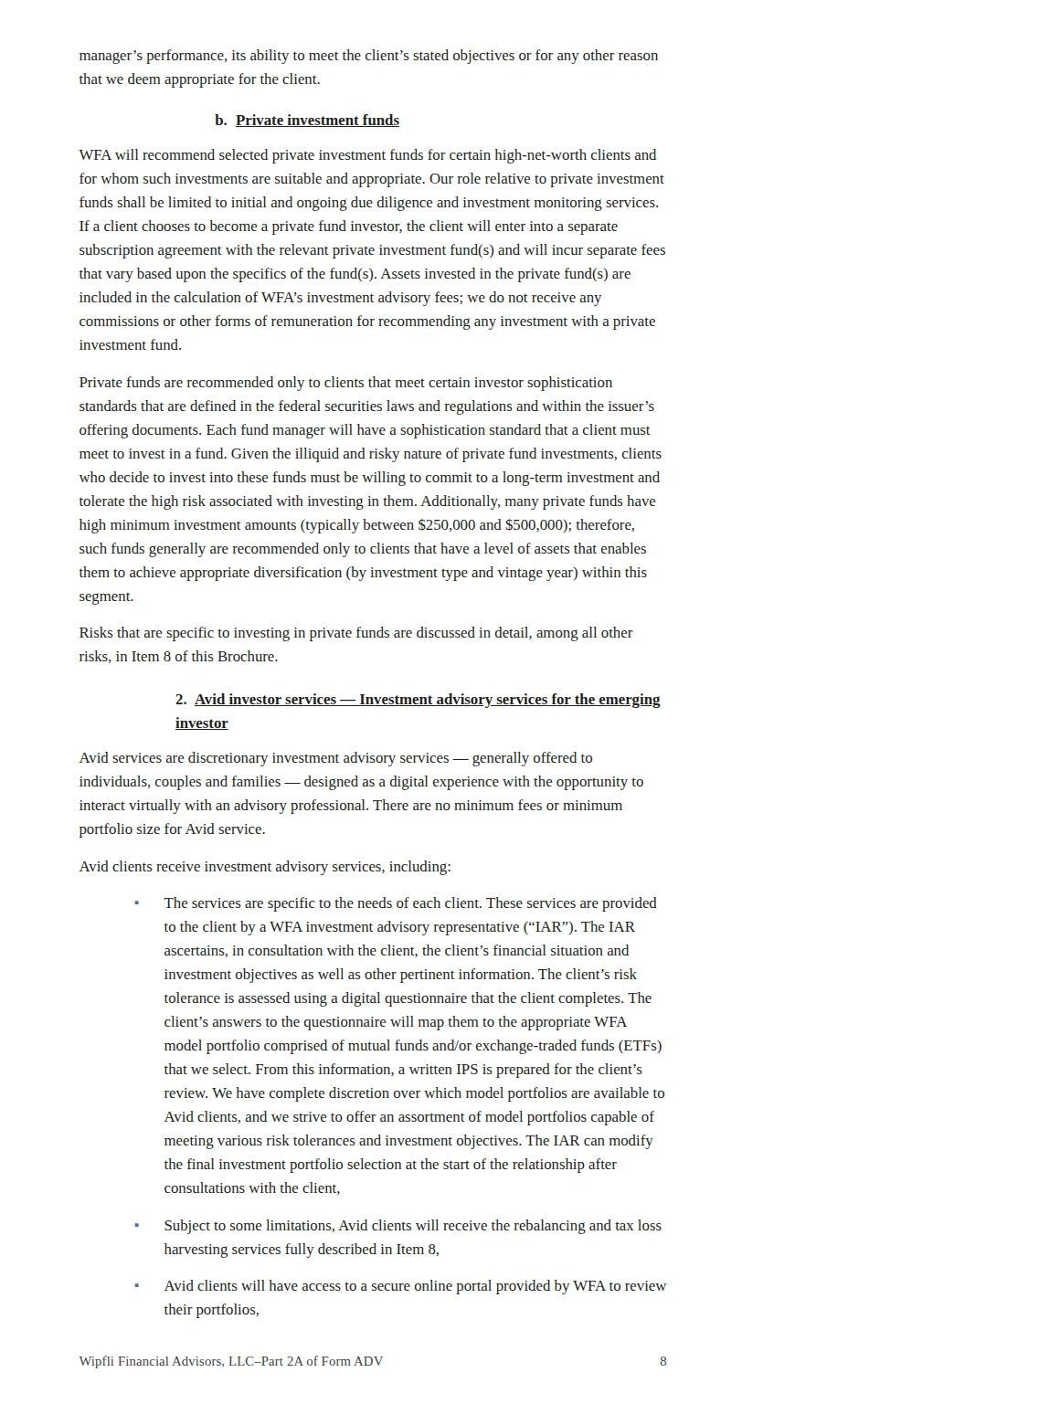manager’s performance, its ability to meet the client’s stated objectives or for any other reason that we deem appropriate for the client.
b. Private investment funds
WFA will recommend selected private investment funds for certain high-net-worth clients and for whom such investments are suitable and appropriate. Our role relative to private investment funds shall be limited to initial and ongoing due diligence and investment monitoring services. If a client chooses to become a private fund investor, the client will enter into a separate subscription agreement with the relevant private investment fund(s) and will incur separate fees that vary based upon the specifics of the fund(s). Assets invested in the private fund(s) are included in the calculation of WFA’s investment advisory fees; we do not receive any commissions or other forms of remuneration for recommending any investment with a private investment fund.
Private funds are recommended only to clients that meet certain investor sophistication standards that are defined in the federal securities laws and regulations and within the issuer’s offering documents. Each fund manager will have a sophistication standard that a client must meet to invest in a fund. Given the illiquid and risky nature of private fund investments, clients who decide to invest into these funds must be willing to commit to a long-term investment and tolerate the high risk associated with investing in them. Additionally, many private funds have high minimum investment amounts (typically between $250,000 and $500,000); therefore, such funds generally are recommended only to clients that have a level of assets that enables them to achieve appropriate diversification (by investment type and vintage year) within this segment.
Risks that are specific to investing in private funds are discussed in detail, among all other risks, in Item 8 of this Brochure.
2. Avid investor services — Investment advisory services for the emerging investor
Avid services are discretionary investment advisory services — generally offered to individuals, couples and families — designed as a digital experience with the opportunity to interact virtually with an advisory professional. There are no minimum fees or minimum portfolio size for Avid service.
Avid clients receive investment advisory services, including:
The services are specific to the needs of each client. These services are provided to the client by a WFA investment advisory representative (“IAR”). The IAR ascertains, in consultation with the client, the client’s financial situation and investment objectives as well as other pertinent information. The client’s risk tolerance is assessed using a digital questionnaire that the client completes. The client’s answers to the questionnaire will map them to the appropriate WFA model portfolio comprised of mutual funds and/or exchange-traded funds (ETFs) that we select. From this information, a written IPS is prepared for the client’s review. We have complete discretion over which model portfolios are available to Avid clients, and we strive to offer an assortment of model portfolios capable of meeting various risk tolerances and investment objectives. The IAR can modify the final investment portfolio selection at the start of the relationship after consultations with the client,
Subject to some limitations, Avid clients will receive the rebalancing and tax loss harvesting services fully described in Item 8,
Avid clients will have access to a secure online portal provided by WFA to review their portfolios,
Wipfli Financial Advisors, LLC–Part 2A of Form ADV 8